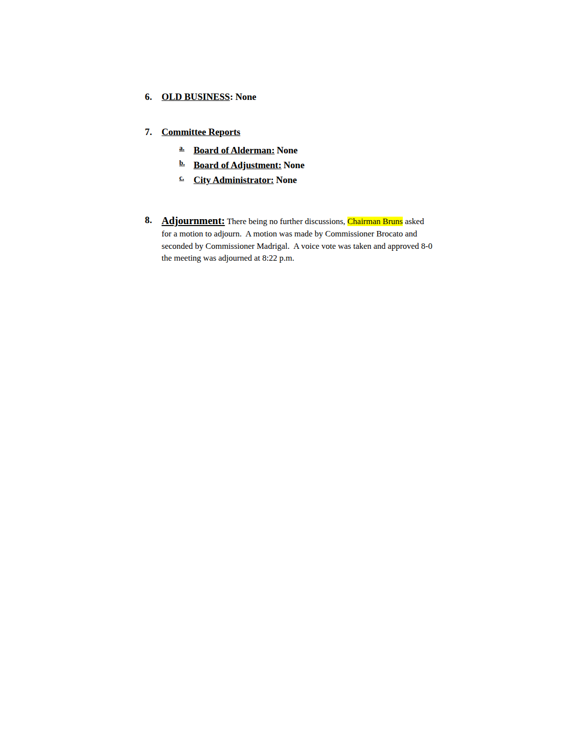6. OLD BUSINESS: None
7. Committee Reports
a. Board of Alderman: None
b. Board of Adjustment: None
c. City Administrator: None
8. Adjournment: There being no further discussions, Chairman Bruns asked for a motion to adjourn. A motion was made by Commissioner Brocato and seconded by Commissioner Madrigal. A voice vote was taken and approved 8-0 the meeting was adjourned at 8:22 p.m.